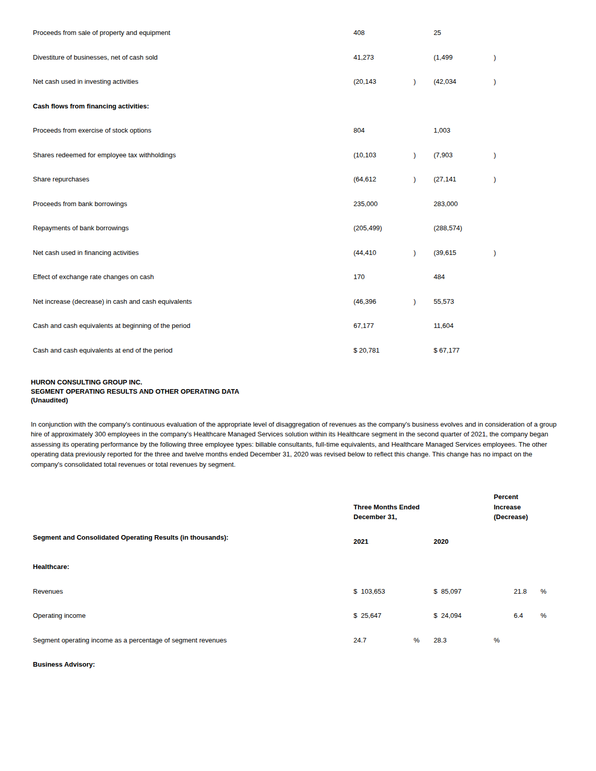| Proceeds from sale of property and equipment | 408 | | 25 | | | |
| Divestiture of businesses, net of cash sold | 41,273 | | (1,499 | ) | | |
| Net cash used in investing activities | (20,143 | ) | (42,034 | ) | | |
| Cash flows from financing activities: | | | | | | |
| Proceeds from exercise of stock options | 804 | | 1,003 | | | |
| Shares redeemed for employee tax withholdings | (10,103 | ) | (7,903 | ) | | |
| Share repurchases | (64,612 | ) | (27,141 | ) | | |
| Proceeds from bank borrowings | 235,000 | | 283,000 | | | |
| Repayments of bank borrowings | (205,499) | | (288,574) | | | |
| Net cash used in financing activities | (44,410 | ) | (39,615 | ) | | |
| Effect of exchange rate changes on cash | 170 | | 484 | | | |
| Net increase (decrease) in cash and cash equivalents | (46,396 | ) | 55,573 | | | |
| Cash and cash equivalents at beginning of the period | 67,177 | | 11,604 | | | |
| Cash and cash equivalents at end of the period | $ 20,781 | | $ 67,177 | | | |
HURON CONSULTING GROUP INC.
SEGMENT OPERATING RESULTS AND OTHER OPERATING DATA
(Unaudited)
In conjunction with the company's continuous evaluation of the appropriate level of disaggregation of revenues as the company's business evolves and in consideration of a group hire of approximately 300 employees in the company's Healthcare Managed Services solution within its Healthcare segment in the second quarter of 2021, the company began assessing its operating performance by the following three employee types: billable consultants, full-time equivalents, and Healthcare Managed Services employees. The other operating data previously reported for the three and twelve months ended December 31, 2020 was revised below to reflect this change. This change has no impact on the company's consolidated total revenues or total revenues by segment.
| | Three Months Ended December 31, | Percent Increase (Decrease) |
| Segment and Consolidated Operating Results (in thousands): | 2021 | | 2020 | | | |
| Healthcare: | | | | | | |
| Revenues | $ 103,653 | | $ 85,097 | | 21.8 | % |
| Operating income | $ 25,647 | | $ 24,094 | | 6.4 | % |
| Segment operating income as a percentage of segment revenues | 24.7 | % | 28.3 | % | | |
| Business Advisory: | | | | | | |